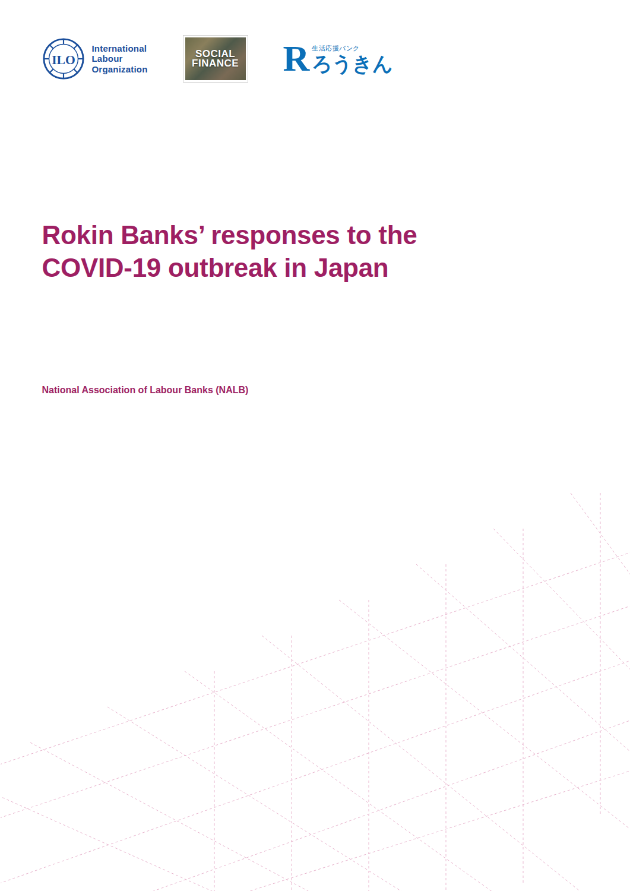ILO
International
Labour
Organization
SOCIAL
FINANCE
R 生活応援バンク ろうきん
Rokin Banks’ responses to the
COVID-19 outbreak in Japan
National Association of Labour Banks (NALB)